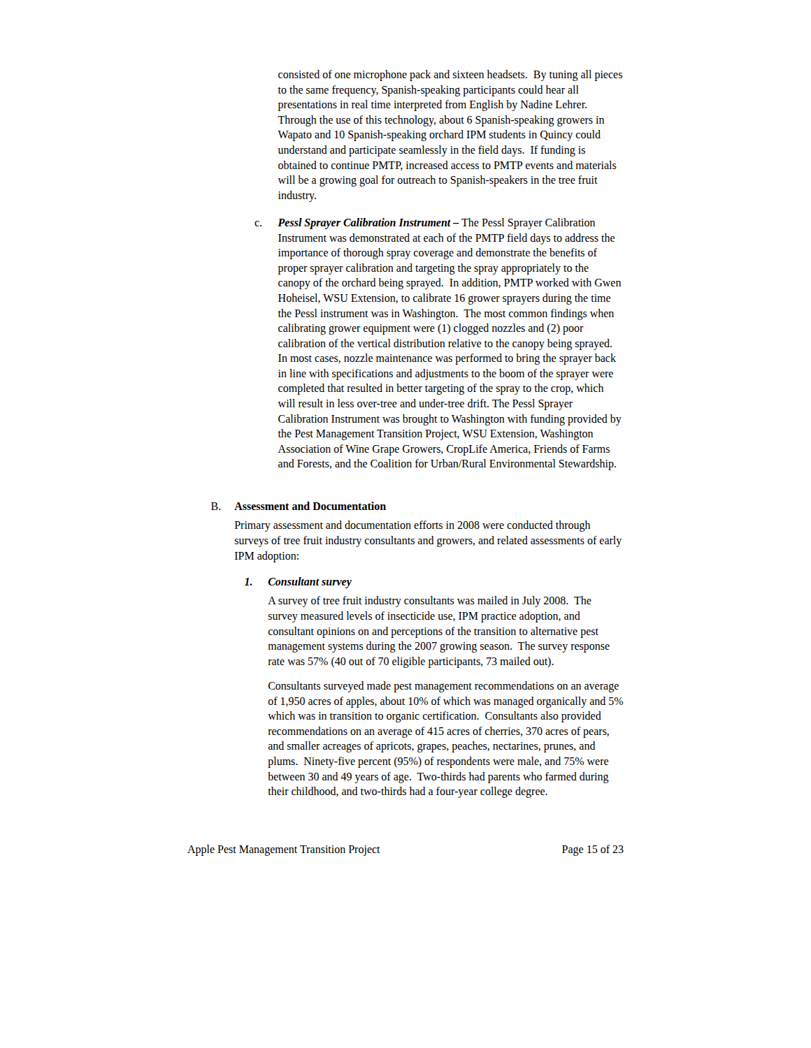consisted of one microphone pack and sixteen headsets. By tuning all pieces to the same frequency, Spanish-speaking participants could hear all presentations in real time interpreted from English by Nadine Lehrer. Through the use of this technology, about 6 Spanish-speaking growers in Wapato and 10 Spanish-speaking orchard IPM students in Quincy could understand and participate seamlessly in the field days. If funding is obtained to continue PMTP, increased access to PMTP events and materials will be a growing goal for outreach to Spanish-speakers in the tree fruit industry.
c.
Pessl Sprayer Calibration Instrument – The Pessl Sprayer Calibration Instrument was demonstrated at each of the PMTP field days to address the importance of thorough spray coverage and demonstrate the benefits of proper sprayer calibration and targeting the spray appropriately to the canopy of the orchard being sprayed. In addition, PMTP worked with Gwen Hoheisel, WSU Extension, to calibrate 16 grower sprayers during the time the Pessl instrument was in Washington. The most common findings when calibrating grower equipment were (1) clogged nozzles and (2) poor calibration of the vertical distribution relative to the canopy being sprayed. In most cases, nozzle maintenance was performed to bring the sprayer back in line with specifications and adjustments to the boom of the sprayer were completed that resulted in better targeting of the spray to the crop, which will result in less over-tree and under-tree drift. The Pessl Sprayer Calibration Instrument was brought to Washington with funding provided by the Pest Management Transition Project, WSU Extension, Washington Association of Wine Grape Growers, CropLife America, Friends of Farms and Forests, and the Coalition for Urban/Rural Environmental Stewardship.
B.
Assessment and Documentation
Primary assessment and documentation efforts in 2008 were conducted through surveys of tree fruit industry consultants and growers, and related assessments of early IPM adoption:
1.
Consultant survey
A survey of tree fruit industry consultants was mailed in July 2008. The survey measured levels of insecticide use, IPM practice adoption, and consultant opinions on and perceptions of the transition to alternative pest management systems during the 2007 growing season. The survey response rate was 57% (40 out of 70 eligible participants, 73 mailed out).
Consultants surveyed made pest management recommendations on an average of 1,950 acres of apples, about 10% of which was managed organically and 5% which was in transition to organic certification. Consultants also provided recommendations on an average of 415 acres of cherries, 370 acres of pears, and smaller acreages of apricots, grapes, peaches, nectarines, prunes, and plums. Ninety-five percent (95%) of respondents were male, and 75% were between 30 and 49 years of age. Two-thirds had parents who farmed during their childhood, and two-thirds had a four-year college degree.
Apple Pest Management Transition Project Page 15 of 23